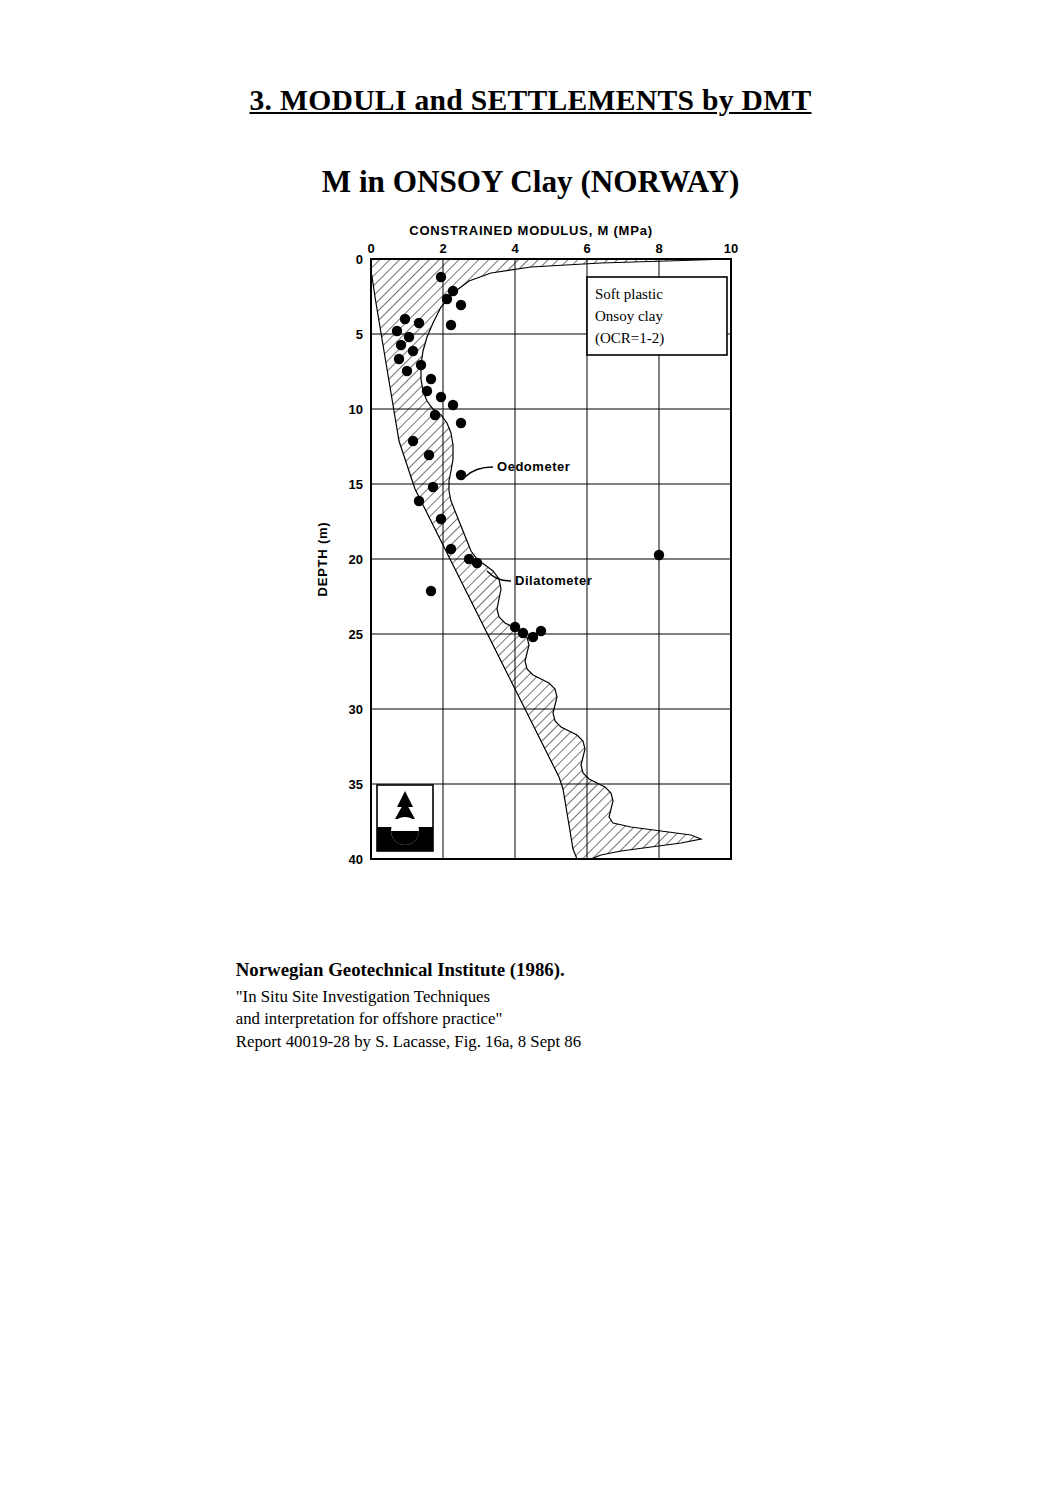3. MODULI and SETTLEMENTS by DMT
M in ONSOY Clay (NORWAY)
Constrained modulus M versus depth in soft plastic Onsoy clay Plot of constrained modulus M in megapascals on the horizontal axis from 0 to 10 against depth in metres on the vertical axis from 0 to 40. A hatched band shows dilatometer results; filled circles show oedometer results. A callout box notes: Soft plastic Onsoy clay, OCR equals 1 to 2. CONSTRAINED MODULUS, M (MPa) 0 2 4 6 8 10 0 5 10 15 20 25 30 35 40 DEPTH (m) Oedometer Dilatometer Soft plastic Onsoy clay (OCR=1-2)
Norwegian Geotechnical Institute (1986).
"In Situ Site Investigation Techniques
and interpretation for offshore practice"
Report 40019-28 by S. Lacasse, Fig. 16a, 8 Sept 86